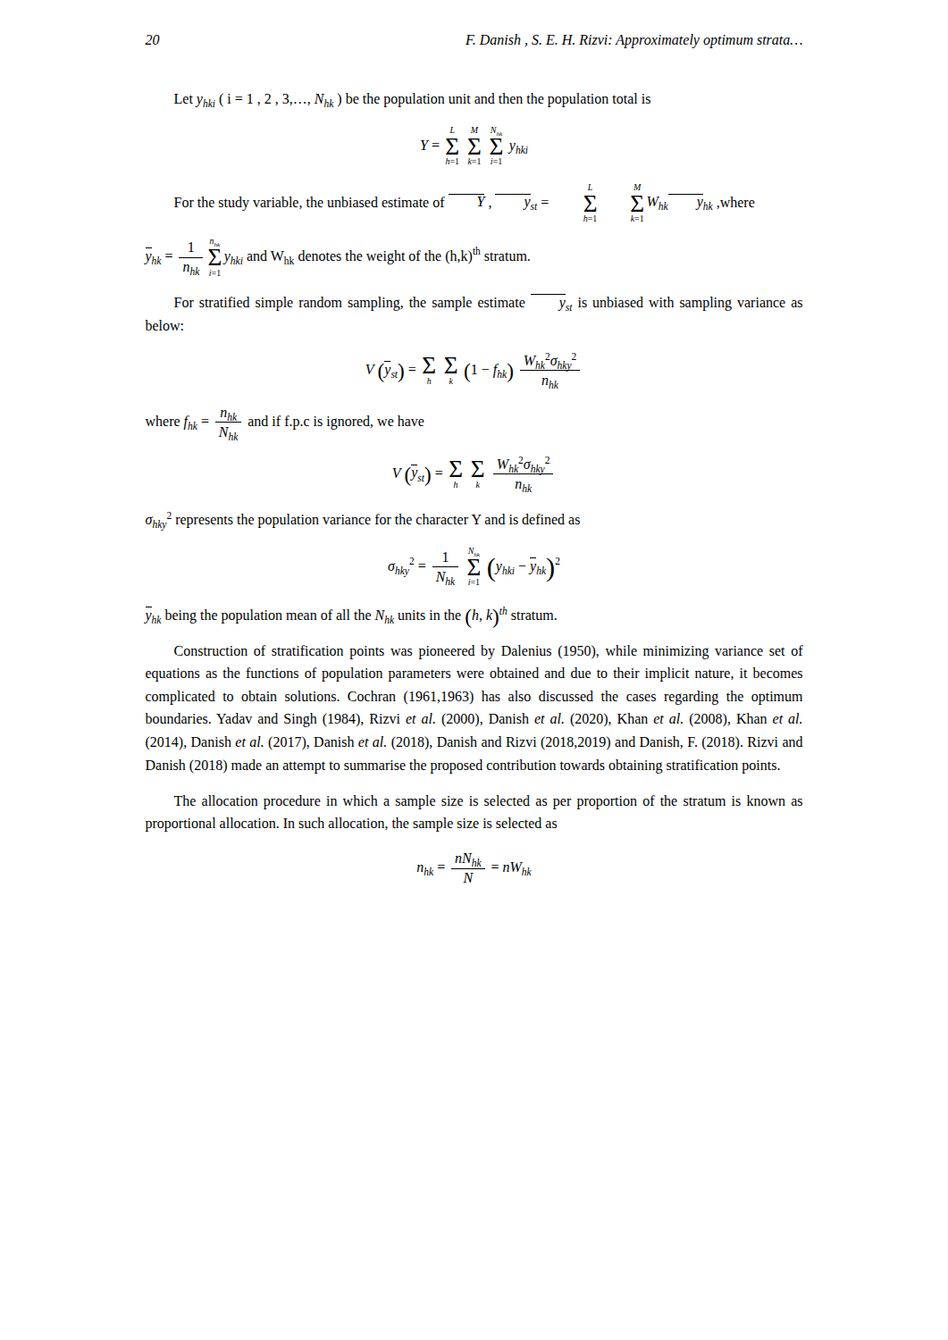20 F. Danish , S. E. H. Rizvi: Approximately optimum strata…
Let yhki ( i = 1 , 2 , 3,…, Nhk ) be the population unit and then the population total is
Y = LΣh=1 MΣk=1 Nhk Σi=1 yhki
For the study variable, the unbiased estimate of Y , yst = LΣh=1 MΣk=1 Whkyhk ,where
yhk = 1 nhk nhk Σi=1 yhki and Whk denotes the weight of the (h,k)th stratum.
For stratified simple random sampling, the sample estimate yst is unbiased with sampling variance as below:
V (yst) = Σh Σk (1 − fhk) Whk2σhky2 nhk
where fhk = nhk Nhk and if f.p.c is ignored, we have
V (yst) = Σh Σk Whk2σhky2 nhk
σhky2 represents the population variance for the character Y and is defined as
σhky2 = 1 Nhk Nhk Σi=1 (yhki − yhk)2
yhk being the population mean of all the Nhk units in the (h, k)th stratum.
Construction of stratification points was pioneered by Dalenius (1950), while minimizing variance set of equations as the functions of population parameters were obtained and due to their implicit nature, it becomes complicated to obtain solutions. Cochran (1961,1963) has also discussed the cases regarding the optimum boundaries. Yadav and Singh (1984), Rizvi et al. (2000), Danish et al. (2020), Khan et al. (2008), Khan et al. (2014), Danish et al. (2017), Danish et al. (2018), Danish and Rizvi (2018,2019) and Danish, F. (2018). Rizvi and Danish (2018) made an attempt to summarise the proposed contribution towards obtaining stratification points.
The allocation procedure in which a sample size is selected as per proportion of the stratum is known as proportional allocation. In such allocation, the sample size is selected as
nhk = nNhk N = nWhk